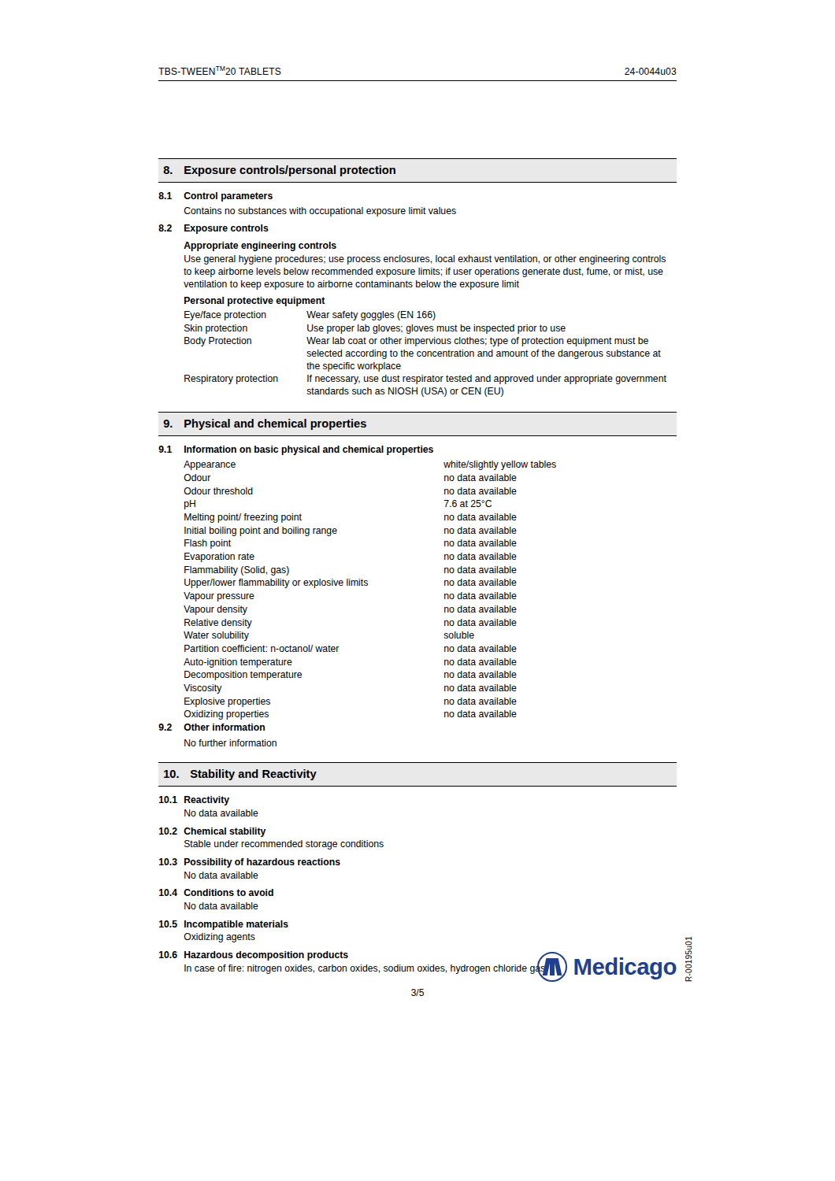TBS-TWEENTM20 TABLETS
24-0044u03
8. Exposure controls/personal protection
8.1 Control parameters
Contains no substances with occupational exposure limit values
8.2 Exposure controls
Appropriate engineering controls
Use general hygiene procedures; use process enclosures, local exhaust ventilation, or other engineering controls to keep airborne levels below recommended exposure limits; if user operations generate dust, fume, or mist, use ventilation to keep exposure to airborne contaminants below the exposure limit
Personal protective equipment
| Eye/face protection | Wear safety goggles (EN 166) |
| Skin protection | Use proper lab gloves; gloves must be inspected prior to use |
| Body Protection | Wear lab coat or other impervious clothes; type of protection equipment must be selected according to the concentration and amount of the dangerous substance at the specific workplace |
| Respiratory protection | If necessary, use dust respirator tested and approved under appropriate government standards such as NIOSH (USA) or CEN (EU) |
9. Physical and chemical properties
9.1 Information on basic physical and chemical properties
| Appearance | white/slightly yellow tables |
| Odour | no data available |
| Odour threshold | no data available |
| pH | 7.6 at 25°C |
| Melting point/ freezing point | no data available |
| Initial boiling point and boiling range | no data available |
| Flash point | no data available |
| Evaporation rate | no data available |
| Flammability (Solid, gas) | no data available |
| Upper/lower flammability or explosive limits | no data available |
| Vapour pressure | no data available |
| Vapour density | no data available |
| Relative density | no data available |
| Water solubility | soluble |
| Partition coefficient: n-octanol/ water | no data available |
| Auto-ignition temperature | no data available |
| Decomposition temperature | no data available |
| Viscosity | no data available |
| Explosive properties | no data available |
| Oxidizing properties | no data available |
9.2 Other information
No further information
10. Stability and Reactivity
10.1 Reactivity
No data available
10.2 Chemical stability
Stable under recommended storage conditions
10.3 Possibility of hazardous reactions
No data available
10.4 Conditions to avoid
No data available
10.5 Incompatible materials
Oxidizing agents
10.6 Hazardous decomposition products
In case of fire: nitrogen oxides, carbon oxides, sodium oxides, hydrogen chloride gas
3/5
R-00195u01
Medicago